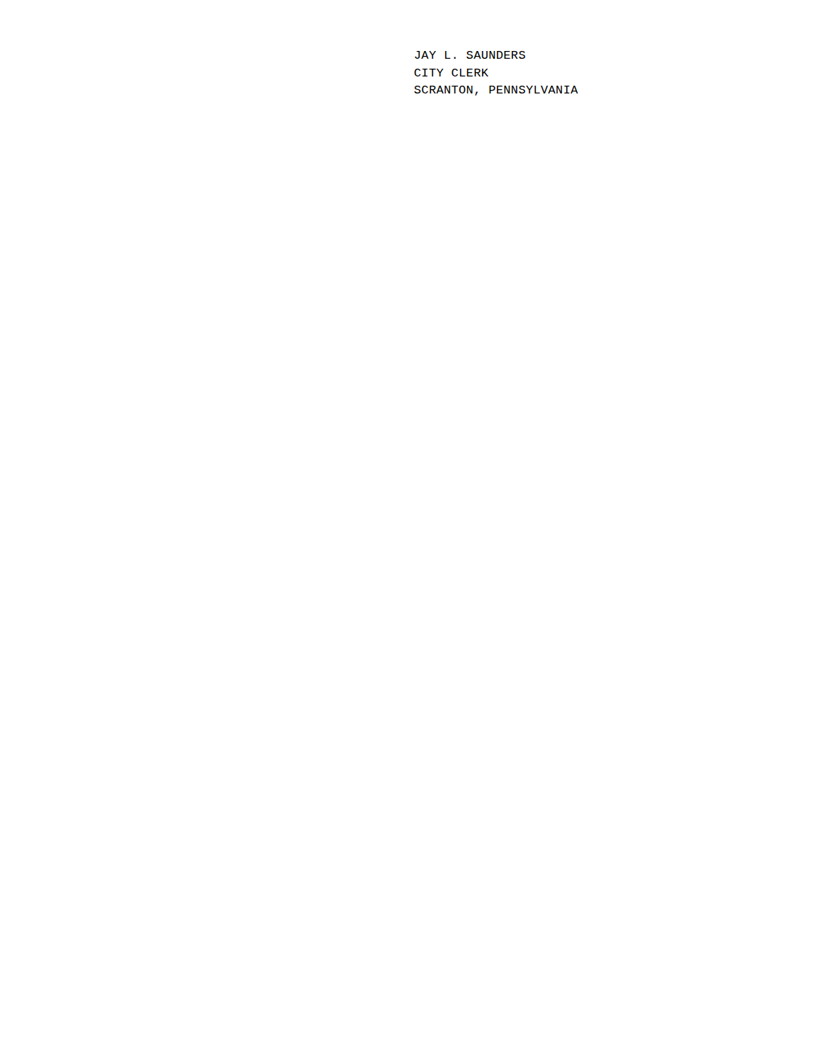JAY L. SAUNDERS CITY CLERK SCRANTON, PENNSYLVANIA